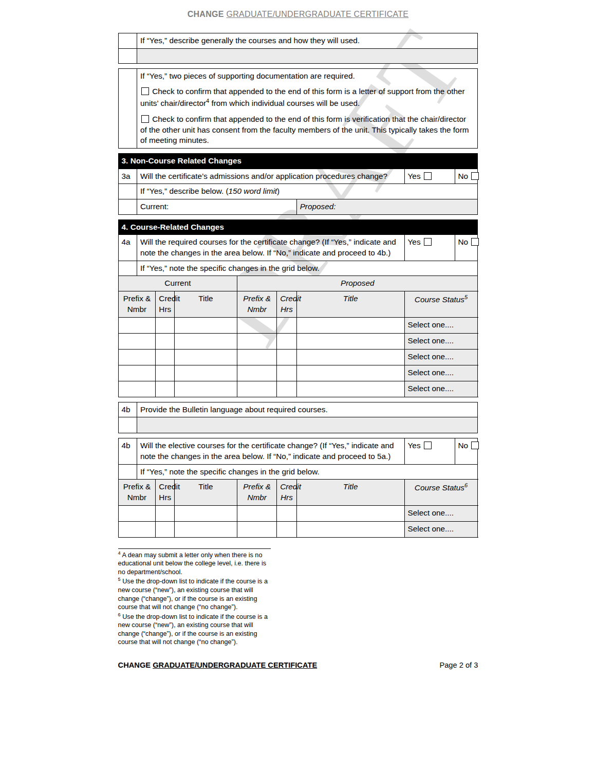DRAFT
CHANGE GRADUATE/UNDERGRADUATE CERTIFICATE
| | If “Yes,” describe generally the courses and how they will used. |
| | If “Yes,” two pieces of supporting documentation are required. Check to confirm that appended to the end of this form is a letter of support from the other units’ chair/director 4 from which individual courses will be used. Check to confirm that appended to the end of this form is verification that the chair/director of the other unit has consent from the faculty members of the unit. This typically takes the form of meeting minutes. |
| 3. Non-Course Related Changes |
| 3a | Will the certificate’s admissions and/or application procedures change? | Yes | No |
| | If “Yes,” describe below. ( 150 word limit ) |
| | Current: | Proposed: |
| 4. Course-Related Changes |
| 4a | Will the required courses for the certificate change? (If “Yes,” indicate and note the changes in the area below. If “No,” indicate and proceed to 4b.) | Yes | No |
| | If “Yes,” note the specific changes in the grid below. |
| Current | Proposed |
| Prefix & Nmbr | Credit Hrs | Title | Prefix & Nmbr | Credit Hrs | Title | Course Status 5 |
| | | | | | | Select one.... |
| | | | | | | Select one.... |
| | | | | | | Select one.... |
| | | | | | | Select one.... |
| | | | | | | Select one.... |
| 4b | Provide the Bulletin language about required courses. |
| 4b | Will the elective courses for the certificate change? (If “Yes,” indicate and note the changes in the area below. If “No,” indicate and proceed to 5a.) | Yes | No |
| | If “Yes,” note the specific changes in the grid below. |
| Prefix & Nmbr | Credit Hrs | Title | Prefix & Nmbr | Credit Hrs | Title | Course Status 6 |
| | | | | | | Select one.... |
| | | | | | | Select one.... |
4 A dean may submit a letter only when there is no educational unit below the college level, i.e. there is no department/school.
5 Use the drop-down list to indicate if the course is a new course (“new”), an existing course that will change (“change”), or if the course is an existing course that will not change (“no change”).
6 Use the drop-down list to indicate if the course is a new course (“new”), an existing course that will change (“change”), or if the course is an existing course that will not change (“no change”).
CHANGE GRADUATE/UNDERGRADUATE CERTIFICATE
Page 2 of 3